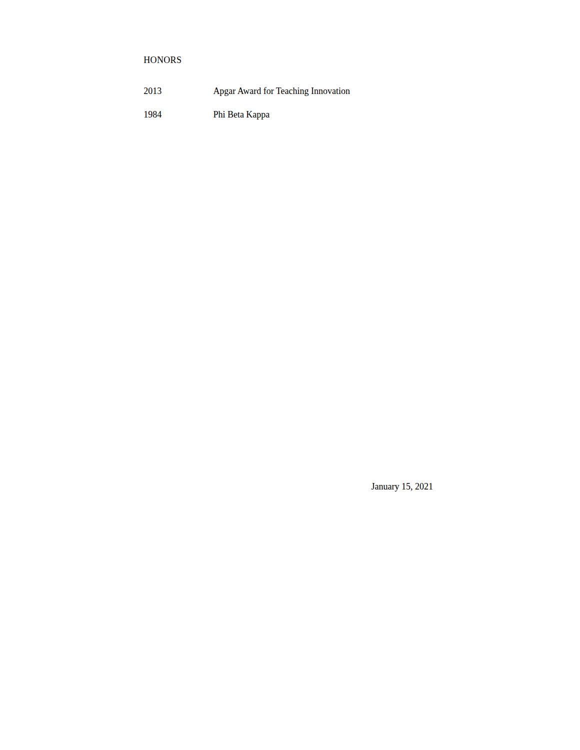HONORS
| 2013 | Apgar Award for Teaching Innovation |
| 1984 | Phi Beta Kappa |
January 15, 2021